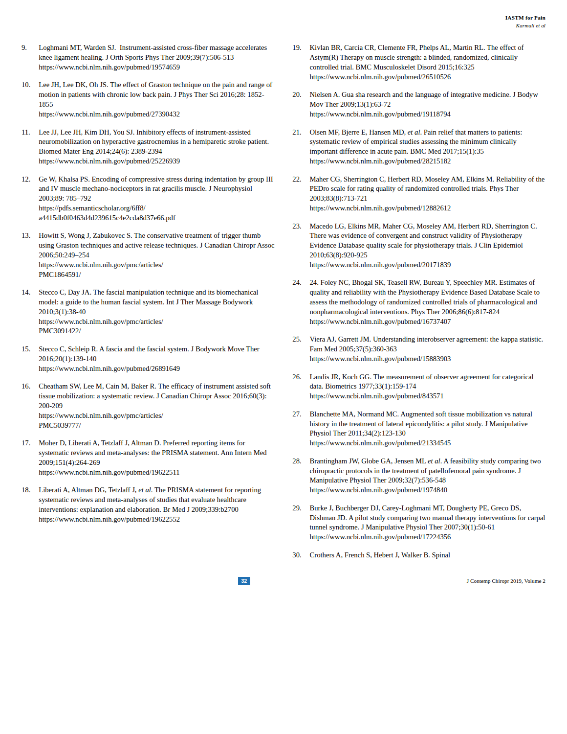IASTM for Pain
Karmali et al
9. Loghmani MT, Warden SJ. Instrument-assisted cross-fiber massage accelerates knee ligament healing. J Orth Sports Phys Ther 2009;39(7):506-513 https://www.ncbi.nlm.nih.gov/pubmed/19574659
10. Lee JH, Lee DK, Oh JS. The effect of Graston technique on the pain and range of motion in patients with chronic low back pain. J Phys Ther Sci 2016;28: 1852-1855 https://www.ncbi.nlm.nih.gov/pubmed/27390432
11. Lee JJ, Lee JH, Kim DH, You SJ. Inhibitory effects of instrument-assisted neuromobilization on hyperactive gastrocnemius in a hemiparetic stroke patient. Biomed Mater Eng 2014;24(6): 2389-2394 https://www.ncbi.nlm.nih.gov/pubmed/25226939
12. Ge W, Khalsa PS. Encoding of compressive stress during indentation by group III and IV muscle mechano-nociceptors in rat gracilis muscle. J Neurophysiol 2003;89: 785–792 https://pdfs.semanticscholar.org/6ff8/
a4415db0f0463d4d239615c4e2cda8d37e66.pdf
13. Howitt S, Wong J, Zabukovec S. The conservative treatment of trigger thumb using Graston techniques and active release techniques. J Canadian Chiropr Assoc 2006;50:249–254 https://www.ncbi.nlm.nih.gov/pmc/articles/
PMC1864591/
14. Stecco C, Day JA. The fascial manipulation technique and its biomechanical model: a guide to the human fascial system. Int J Ther Massage Bodywork 2010;3(1):38-40 https://www.ncbi.nlm.nih.gov/pmc/articles/
PMC3091422/
15. Stecco C, Schleip R. A fascia and the fascial system. J Bodywork Move Ther 2016;20(1):139-140 https://www.ncbi.nlm.nih.gov/pubmed/26891649
16. Cheatham SW, Lee M, Cain M, Baker R. The efficacy of instrument assisted soft tissue mobilization: a systematic review. J Canadian Chiropr Assoc 2016;60(3): 200-209 https://www.ncbi.nlm.nih.gov/pmc/articles/
PMC5039777/
17. Moher D, Liberati A, Tetzlaff J, Altman D. Preferred reporting items for systematic reviews and meta-analyses: the PRISMA statement. Ann Intern Med 2009;151(4):264-269 https://www.ncbi.nlm.nih.gov/pubmed/19622511
18. Liberati A, Altman DG, Tetzlaff J, et al. The PRISMA statement for reporting systematic reviews and meta-analyses of studies that evaluate healthcare interventions: explanation and elaboration. Br Med J 2009;339:b2700 https://www.ncbi.nlm.nih.gov/pubmed/19622552
19. Kivlan BR, Carcia CR, Clemente FR, Phelps AL, Martin RL. The effect of Astym(R) Therapy on muscle strength: a blinded, randomized, clinically controlled trial. BMC Musculoskelet Disord 2015;16:325 https://www.ncbi.nlm.nih.gov/pubmed/26510526
20. Nielsen A. Gua sha research and the language of integrative medicine. J Bodyw Mov Ther 2009;13(1):63-72 https://www.ncbi.nlm.nih.gov/pubmed/19118794
21. Olsen MF, Bjerre E, Hansen MD, et al. Pain relief that matters to patients: systematic review of empirical studies assessing the minimum clinically important difference in acute pain. BMC Med 2017;15(1):35 https://www.ncbi.nlm.nih.gov/pubmed/28215182
22. Maher CG, Sherrington C, Herbert RD, Moseley AM, Elkins M. Reliability of the PEDro scale for rating quality of randomized controlled trials. Phys Ther 2003;83(8):713-721 https://www.ncbi.nlm.nih.gov/pubmed/12882612
23. Macedo LG, Elkins MR, Maher CG, Moseley AM, Herbert RD, Sherrington C. There was evidence of convergent and construct validity of Physiotherapy Evidence Database quality scale for physiotherapy trials. J Clin Epidemiol 2010;63(8):920-925 https://www.ncbi.nlm.nih.gov/pubmed/20171839
24. 24. Foley NC, Bhogal SK, Teasell RW, Bureau Y, Speechley MR. Estimates of quality and reliability with the Physiotherapy Evidence Based Database Scale to assess the methodology of randomized controlled trials of pharmacological and nonpharmacological interventions. Phys Ther 2006;86(6):817-824 https://www.ncbi.nlm.nih.gov/pubmed/16737407
25. Viera AJ, Garrett JM. Understanding interobserver agreement: the kappa statistic. Fam Med 2005;37(5):360-363 https://www.ncbi.nlm.nih.gov/pubmed/15883903
26. Landis JR, Koch GG. The measurement of observer agreement for categorical data. Biometrics 1977;33(1):159-174 https://www.ncbi.nlm.nih.gov/pubmed/843571
27. Blanchette MA, Normand MC. Augmented soft tissue mobilization vs natural history in the treatment of lateral epicondylitis: a pilot study. J Manipulative Physiol Ther 2011;34(2):123-130 https://www.ncbi.nlm.nih.gov/pubmed/21334545
28. Brantingham JW, Globe GA, Jensen ML et al. A feasibility study comparing two chiropractic protocols in the treatment of patellofemoral pain syndrome. J Manipulative Physiol Ther 2009;32(7):536-548 https://www.ncbi.nlm.nih.gov/pubmed/1974840
29. Burke J, Buchberger DJ, Carey-Loghmani MT, Dougherty PE, Greco DS, Dishman JD. A pilot study comparing two manual therapy interventions for carpal tunnel syndrome. J Manipulative Physiol Ther 2007;30(1):50-61 https://www.ncbi.nlm.nih.gov/pubmed/17224356
30. Crothers A, French S, Hebert J, Walker B. Spinal
32
J Contemp Chiropr 2019, Volume 2